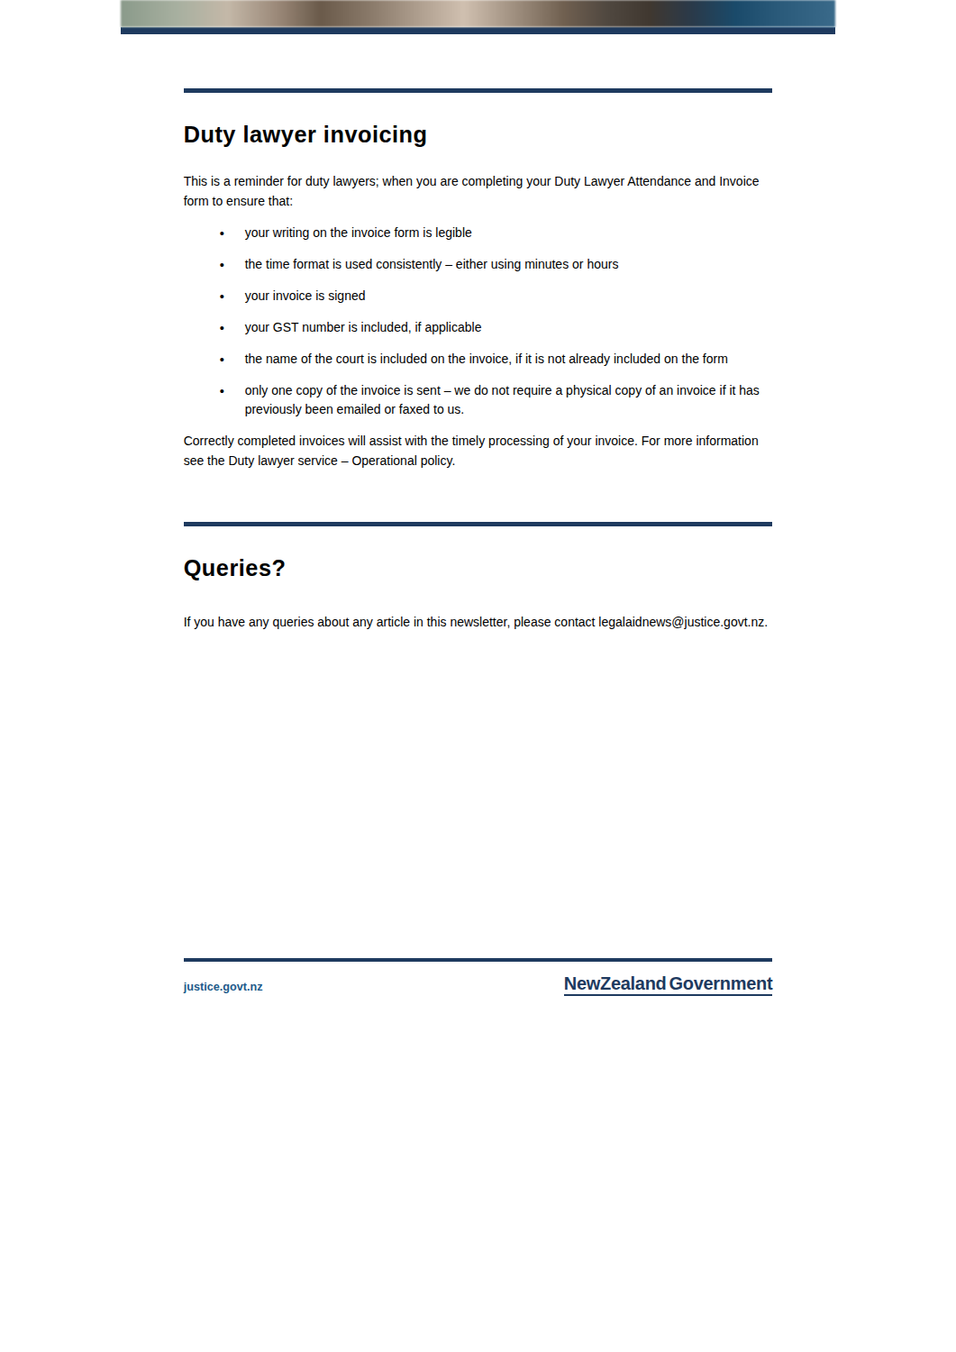Duty lawyer invoicing
This is a reminder for duty lawyers; when you are completing your Duty Lawyer Attendance and Invoice form to ensure that:
your writing on the invoice form is legible
the time format is used consistently – either using minutes or hours
your invoice is signed
your GST number is included, if applicable
the name of the court is included on the invoice, if it is not already included on the form
only one copy of the invoice is sent – we do not require a physical copy of an invoice if it has previously been emailed or faxed to us.
Correctly completed invoices will assist with the timely processing of your invoice. For more information see the Duty lawyer service – Operational policy.
Queries?
If you have any queries about any article in this newsletter, please contact legalaidnews@justice.govt.nz.
justice.govt.nz
New Zealand Government